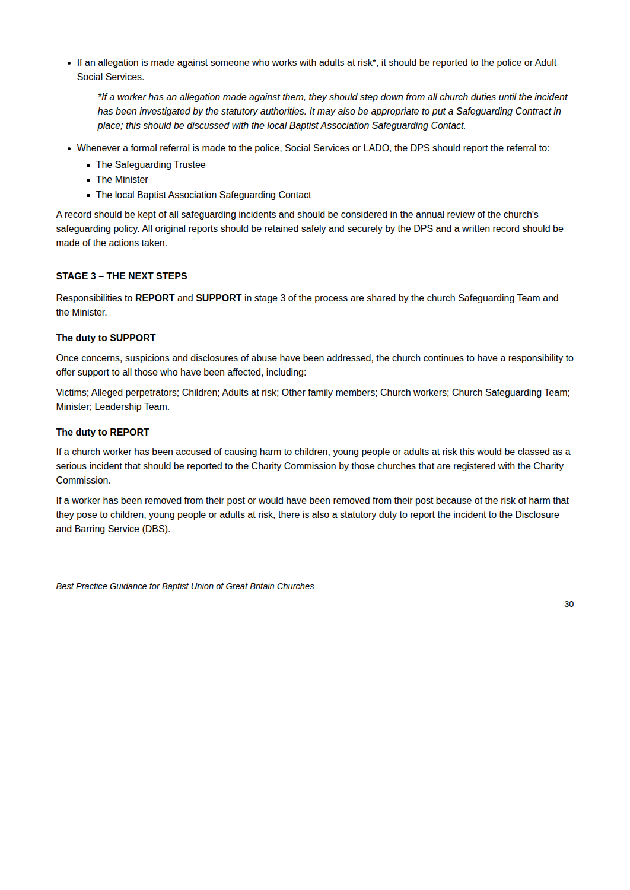If an allegation is made against someone who works with adults at risk*, it should be reported to the police or Adult Social Services.
*If a worker has an allegation made against them, they should step down from all church duties until the incident has been investigated by the statutory authorities. It may also be appropriate to put a Safeguarding Contract in place; this should be discussed with the local Baptist Association Safeguarding Contact.
Whenever a formal referral is made to the police, Social Services or LADO, the DPS should report the referral to:
The Safeguarding Trustee
The Minister
The local Baptist Association Safeguarding Contact
A record should be kept of all safeguarding incidents and should be considered in the annual review of the church's safeguarding policy. All original reports should be retained safely and securely by the DPS and a written record should be made of the actions taken.
STAGE 3 – THE NEXT STEPS
Responsibilities to REPORT and SUPPORT in stage 3 of the process are shared by the church Safeguarding Team and the Minister.
The duty to SUPPORT
Once concerns, suspicions and disclosures of abuse have been addressed, the church continues to have a responsibility to offer support to all those who have been affected, including:
Victims; Alleged perpetrators; Children; Adults at risk; Other family members; Church workers; Church Safeguarding Team; Minister; Leadership Team.
The duty to REPORT
If a church worker has been accused of causing harm to children, young people or adults at risk this would be classed as a serious incident that should be reported to the Charity Commission by those churches that are registered with the Charity Commission.
If a worker has been removed from their post or would have been removed from their post because of the risk of harm that they pose to children, young people or adults at risk, there is also a statutory duty to report the incident to the Disclosure and Barring Service (DBS).
Best Practice Guidance for Baptist Union of Great Britain Churches
30